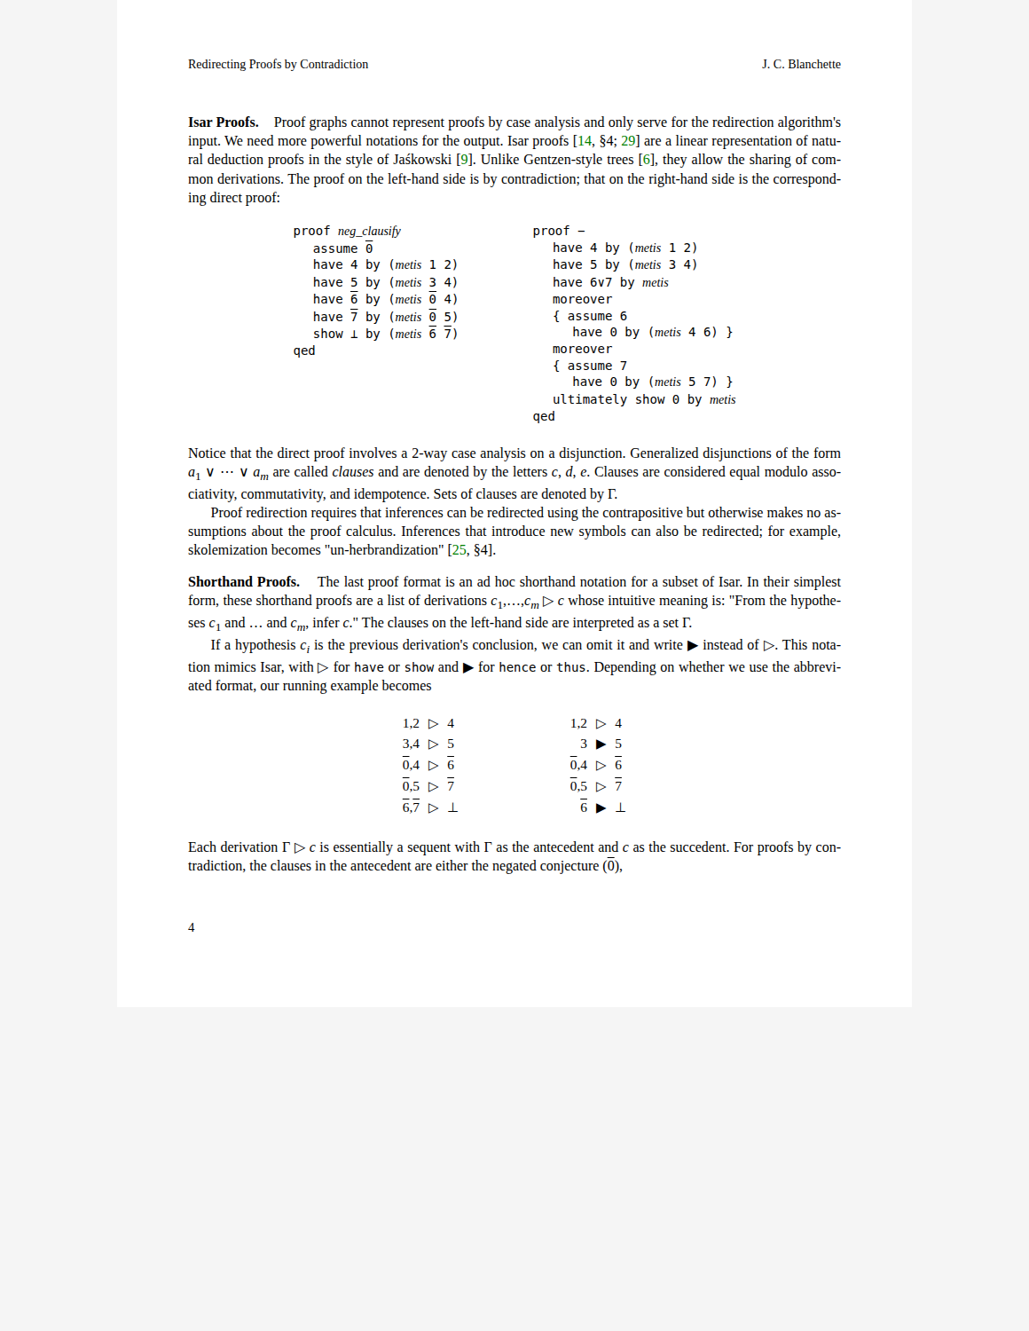Redirecting Proofs by Contradiction
J. C. Blanchette
Isar Proofs. Proof graphs cannot represent proofs by case analysis and only serve for the redirection algorithm's input. We need more powerful notations for the output. Isar proofs [14, §4; 29] are a linear representation of natural deduction proofs in the style of Jaśkowski [9]. Unlike Gentzen-style trees [6], they allow the sharing of common derivations. The proof on the left-hand side is by contradiction; that on the right-hand side is the corresponding direct proof:
proof neg_clausify
assume 0
have 4 by (metis 1 2)
have 5 by (metis 3 4)
have 6 by (metis 0 4)
have 7 by (metis 0 5)
show ⊥ by (metis 6 7)
qed
proof −
have 4 by (metis 1 2)
have 5 by (metis 3 4)
have 6∨7 by metis
moreover
{ assume 6
have 0 by (metis 4 6) }
moreover
{ assume 7
have 0 by (metis 5 7) }
ultimately show 0 by metis
qed
Notice that the direct proof involves a 2-way case analysis on a disjunction. Generalized disjunctions of the form a1 ∨ ⋯ ∨ am are called clauses and are denoted by the letters c, d, e. Clauses are considered equal modulo associativity, commutativity, and idempotence. Sets of clauses are denoted by Γ.
Proof redirection requires that inferences can be redirected using the contrapositive but otherwise makes no assumptions about the proof calculus. Inferences that introduce new symbols can also be redirected; for example, skolemization becomes "un-herbrandization" [25, §4].
Shorthand Proofs. The last proof format is an ad hoc shorthand notation for a subset of Isar. In their simplest form, these shorthand proofs are a list of derivations c1,…,cm ▷ c whose intuitive meaning is: "From the hypotheses c1 and … and cm, infer c." The clauses on the left-hand side are interpreted as a set Γ.
If a hypothesis ci is the previous derivation's conclusion, we can omit it and write ▶ instead of ▷. This notation mimics Isar, with ▷ for have or show and ▶ for hence or thus. Depending on whether we use the abbreviated format, our running example becomes
| 1,2 | ▷ | 4 |
| 3,4 | ▷ | 5 |
| 0 ,4 | ▷ | 6 |
| 0 ,5 | ▷ | 7 |
| 6 , 7 | ▷ | ⊥ |
| 1,2 | ▷ | 4 |
| 3 | ▶ | 5 |
| 0 ,4 | ▷ | 6 |
| 0 ,5 | ▷ | 7 |
| 6 | ▶ | ⊥ |
Each derivation Γ ▷ c is essentially a sequent with Γ as the antecedent and c as the succedent. For proofs by contradiction, the clauses in the antecedent are either the negated conjecture (0),
4